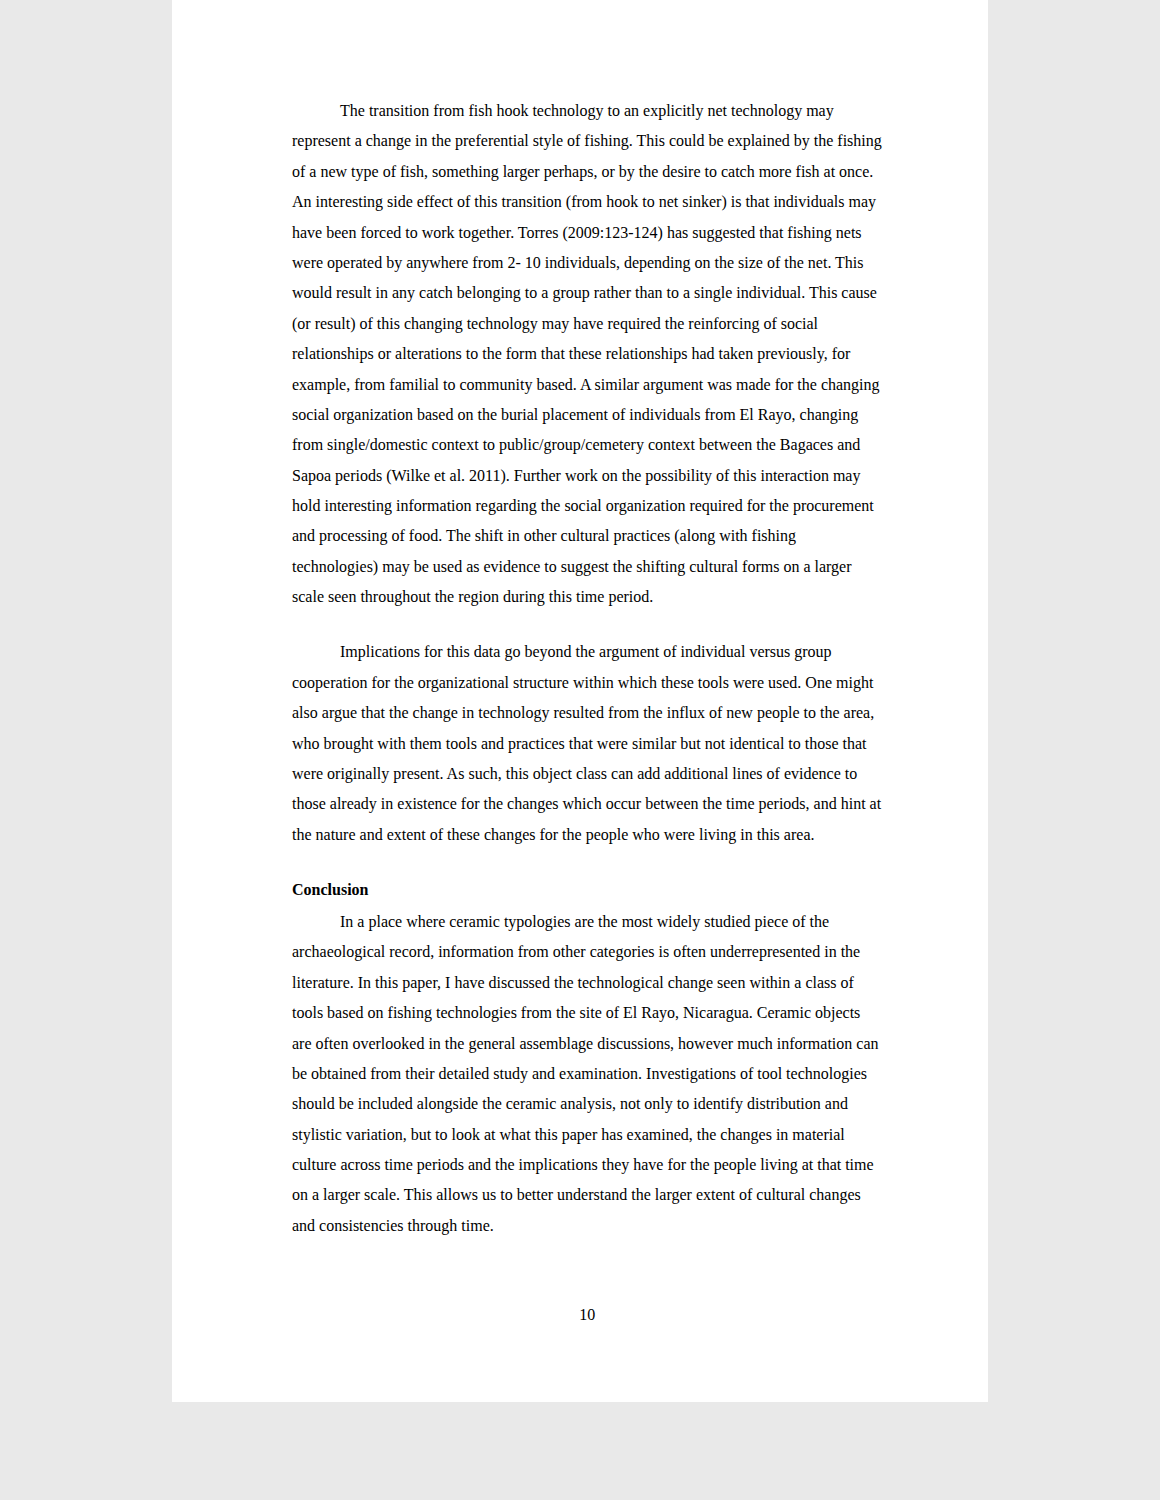The transition from fish hook technology to an explicitly net technology may represent a change in the preferential style of fishing. This could be explained by the fishing of a new type of fish, something larger perhaps, or by the desire to catch more fish at once. An interesting side effect of this transition (from hook to net sinker) is that individuals may have been forced to work together. Torres (2009:123-124) has suggested that fishing nets were operated by anywhere from 2- 10 individuals, depending on the size of the net. This would result in any catch belonging to a group rather than to a single individual. This cause (or result) of this changing technology may have required the reinforcing of social relationships or alterations to the form that these relationships had taken previously, for example, from familial to community based. A similar argument was made for the changing social organization based on the burial placement of individuals from El Rayo, changing from single/domestic context to public/group/cemetery context between the Bagaces and Sapoa periods (Wilke et al. 2011). Further work on the possibility of this interaction may hold interesting information regarding the social organization required for the procurement and processing of food. The shift in other cultural practices (along with fishing technologies) may be used as evidence to suggest the shifting cultural forms on a larger scale seen throughout the region during this time period.
Implications for this data go beyond the argument of individual versus group cooperation for the organizational structure within which these tools were used. One might also argue that the change in technology resulted from the influx of new people to the area, who brought with them tools and practices that were similar but not identical to those that were originally present. As such, this object class can add additional lines of evidence to those already in existence for the changes which occur between the time periods, and hint at the nature and extent of these changes for the people who were living in this area.
Conclusion
In a place where ceramic typologies are the most widely studied piece of the archaeological record, information from other categories is often underrepresented in the literature. In this paper, I have discussed the technological change seen within a class of tools based on fishing technologies from the site of El Rayo, Nicaragua. Ceramic objects are often overlooked in the general assemblage discussions, however much information can be obtained from their detailed study and examination. Investigations of tool technologies should be included alongside the ceramic analysis, not only to identify distribution and stylistic variation, but to look at what this paper has examined, the changes in material culture across time periods and the implications they have for the people living at that time on a larger scale. This allows us to better understand the larger extent of cultural changes and consistencies through time.
10